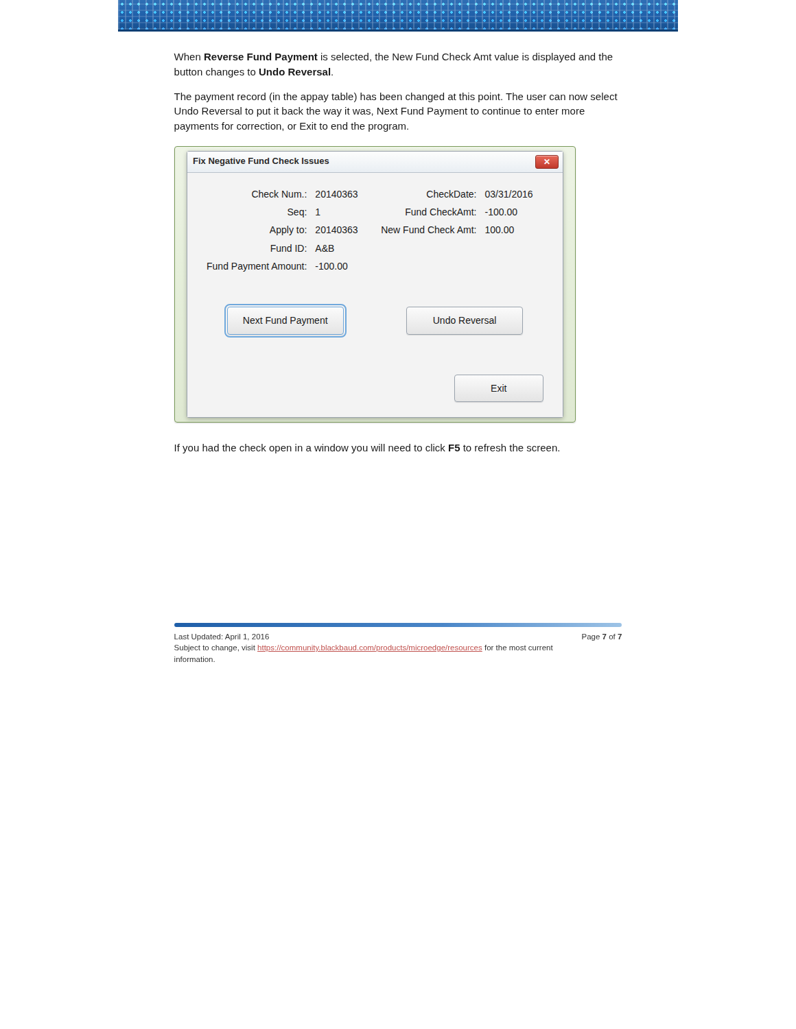When Reverse Fund Payment is selected, the New Fund Check Amt value is displayed and the button changes to Undo Reversal.
The payment record (in the appay table) has been changed at this point. The user can now select Undo Reversal to put it back the way it was, Next Fund Payment to continue to enter more payments for correction, or Exit to end the program.
Fix Negative Fund Check Issues ✕
| Check Num.: | 20140363 | CheckDate: | 03/31/2016 |
| Seq: | 1 | Fund CheckAmt: | -100.00 |
| Apply to: | 20140363 | New Fund Check Amt: | 100.00 |
| Fund ID: | A&B | | |
| Fund Payment Amount: | -100.00 | | |
Next Fund Payment
Undo Reversal
Exit
If you had the check open in a window you will need to click F5 to refresh the screen.
Last Updated: April 1, 2016
Subject to change, visit https://community.blackbaud.com/products/microedge/resources for the most current information.
Page 7 of 7